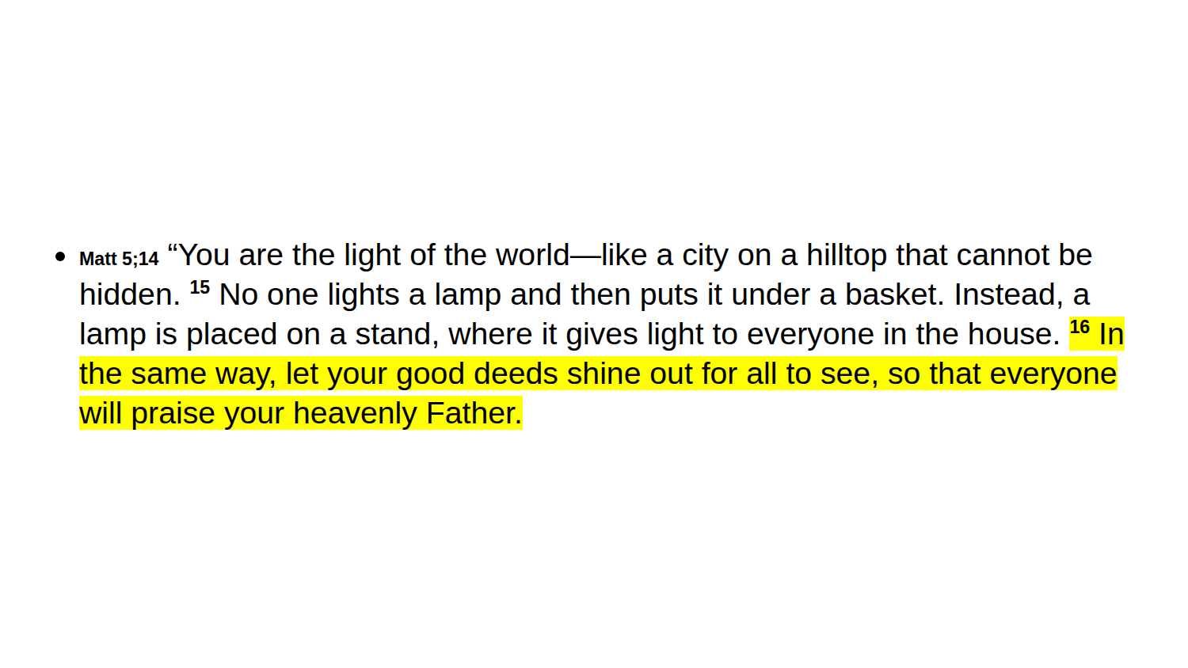Matt 5;14 “You are the light of the world—like a city on a hilltop that cannot be hidden. 15 No one lights a lamp and then puts it under a basket. Instead, a lamp is placed on a stand, where it gives light to everyone in the house. 16 In the same way, let your good deeds shine out for all to see, so that everyone will praise your heavenly Father.